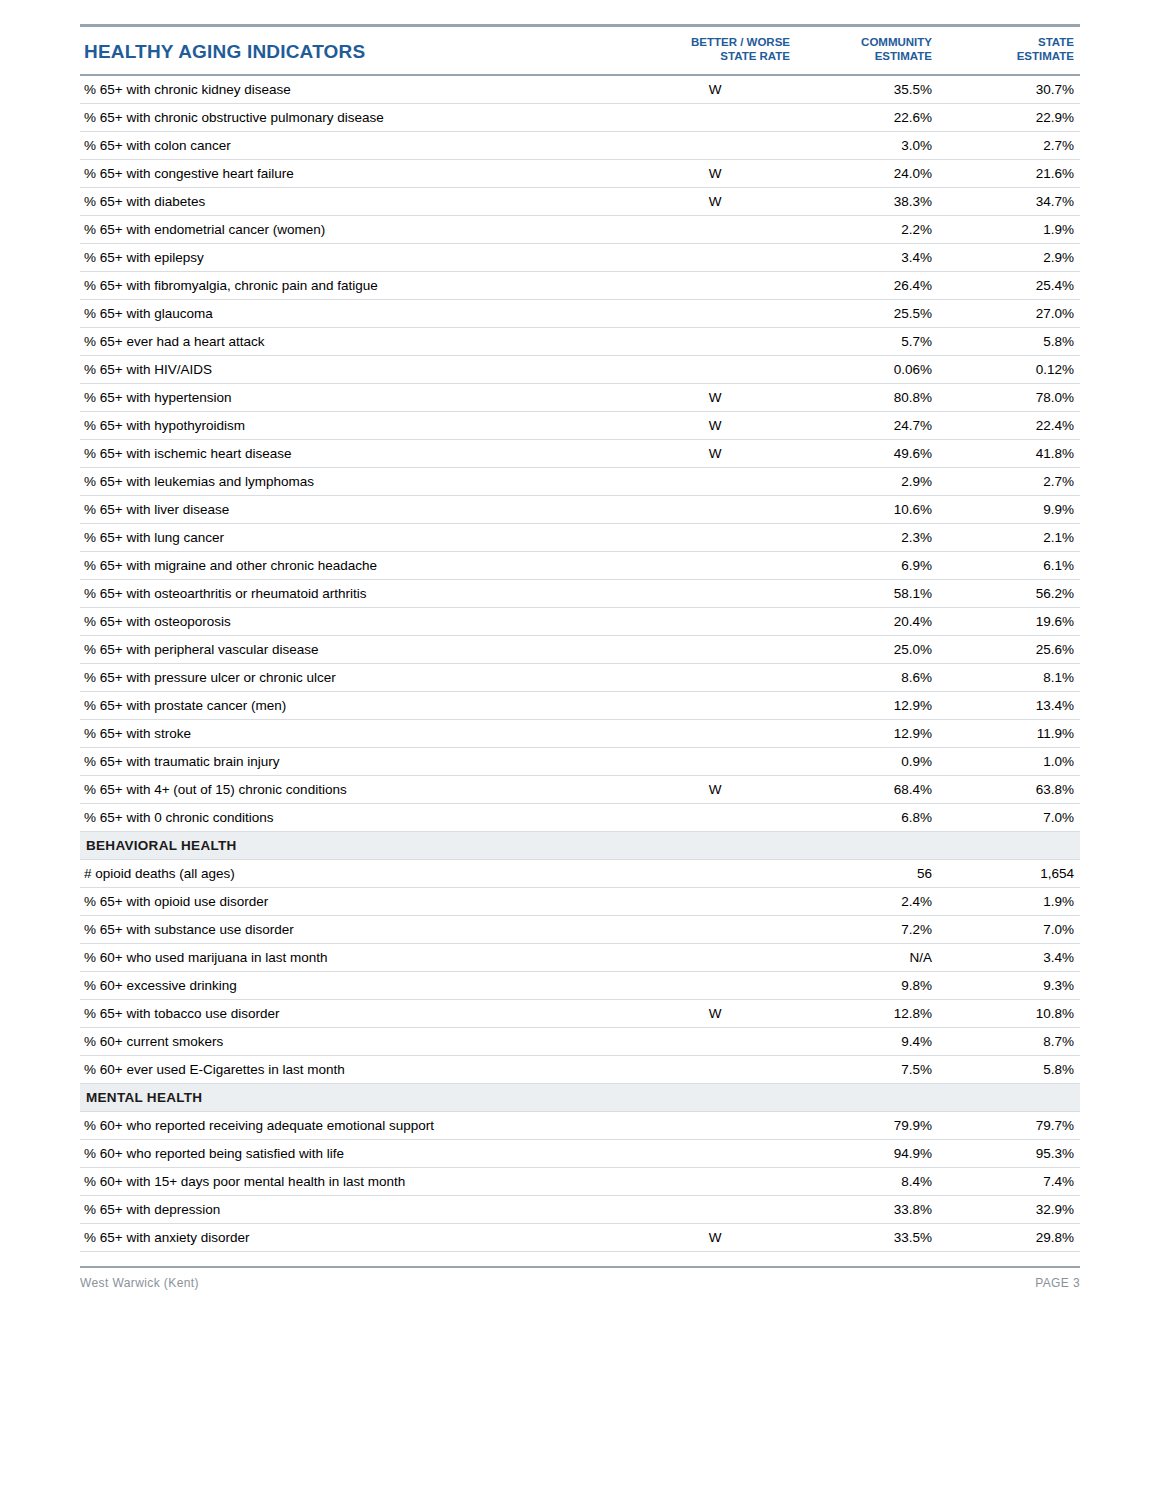| HEALTHY AGING INDICATORS | BETTER / WORSE STATE RATE | COMMUNITY ESTIMATE | STATE ESTIMATE |
| --- | --- | --- | --- |
| % 65+ with chronic kidney disease | W | 35.5% | 30.7% |
| % 65+ with chronic obstructive pulmonary disease | | 22.6% | 22.9% |
| % 65+ with colon cancer | | 3.0% | 2.7% |
| % 65+ with congestive heart failure | W | 24.0% | 21.6% |
| % 65+ with diabetes | W | 38.3% | 34.7% |
| % 65+ with endometrial cancer (women) | | 2.2% | 1.9% |
| % 65+ with epilepsy | | 3.4% | 2.9% |
| % 65+ with fibromyalgia, chronic pain and fatigue | | 26.4% | 25.4% |
| % 65+ with glaucoma | | 25.5% | 27.0% |
| % 65+ ever had a heart attack | | 5.7% | 5.8% |
| % 65+ with HIV/AIDS | | 0.06% | 0.12% |
| % 65+ with hypertension | W | 80.8% | 78.0% |
| % 65+ with hypothyroidism | W | 24.7% | 22.4% |
| % 65+ with ischemic heart disease | W | 49.6% | 41.8% |
| % 65+ with leukemias and lymphomas | | 2.9% | 2.7% |
| % 65+ with liver disease | | 10.6% | 9.9% |
| % 65+ with lung cancer | | 2.3% | 2.1% |
| % 65+ with migraine and other chronic headache | | 6.9% | 6.1% |
| % 65+ with osteoarthritis or rheumatoid arthritis | | 58.1% | 56.2% |
| % 65+ with osteoporosis | | 20.4% | 19.6% |
| % 65+ with peripheral vascular disease | | 25.0% | 25.6% |
| % 65+ with pressure ulcer or chronic ulcer | | 8.6% | 8.1% |
| % 65+ with prostate cancer (men) | | 12.9% | 13.4% |
| % 65+ with stroke | | 12.9% | 11.9% |
| % 65+ with traumatic brain injury | | 0.9% | 1.0% |
| % 65+ with 4+ (out of 15) chronic conditions | W | 68.4% | 63.8% |
| % 65+ with 0 chronic conditions | | 6.8% | 7.0% |
| BEHAVIORAL HEALTH |
| # opioid deaths (all ages) | | 56 | 1,654 |
| % 65+ with opioid use disorder | | 2.4% | 1.9% |
| % 65+ with substance use disorder | | 7.2% | 7.0% |
| % 60+ who used marijuana in last month | | N/A | 3.4% |
| % 60+ excessive drinking | | 9.8% | 9.3% |
| % 65+ with tobacco use disorder | W | 12.8% | 10.8% |
| % 60+ current smokers | | 9.4% | 8.7% |
| % 60+ ever used E-Cigarettes in last month | | 7.5% | 5.8% |
| MENTAL HEALTH |
| % 60+ who reported receiving adequate emotional support | | 79.9% | 79.7% |
| % 60+ who reported being satisfied with life | | 94.9% | 95.3% |
| % 60+ with 15+ days poor mental health in last month | | 8.4% | 7.4% |
| % 65+ with depression | | 33.8% | 32.9% |
| % 65+ with anxiety disorder | W | 33.5% | 29.8% |
West Warwick (Kent)
PAGE 3